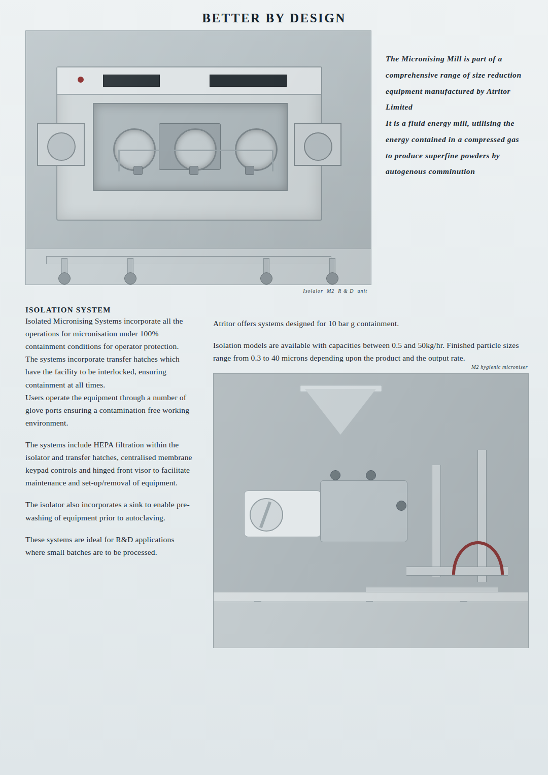BETTER BY DESIGN
Isolalor M2 R & D unit
The Micronising Mill is part of a comprehensive range of size reduction equipment manufactured by Atritor Limited
It is a fluid energy mill, utilising the energy contained in a compressed gas to produce superfine powders by autogenous comminution
ISOLATION SYSTEM
Isolated Micronising Systems incorporate all the operations for micronisation under 100% containment conditions for operator protection. The systems incorporate transfer hatches which have the facility to be interlocked, ensuring containment at all times.
Users operate the equipment through a number of glove ports ensuring a contamination free working environment.
The systems include HEPA filtration within the isolator and transfer hatches, centralised membrane keypad controls and hinged front visor to facilitate maintenance and set-up/removal of equipment.
The isolator also incorporates a sink to enable pre-washing of equipment prior to autoclaving.
These systems are ideal for R&D applications where small batches are to be processed.
Atritor offers systems designed for 10 bar g containment.
Isolation models are available with capacities between 0.5 and 50kg/hr. Finished particle sizes range from 0.3 to 40 microns depending upon the product and the output rate.
M2 hygienic microniser